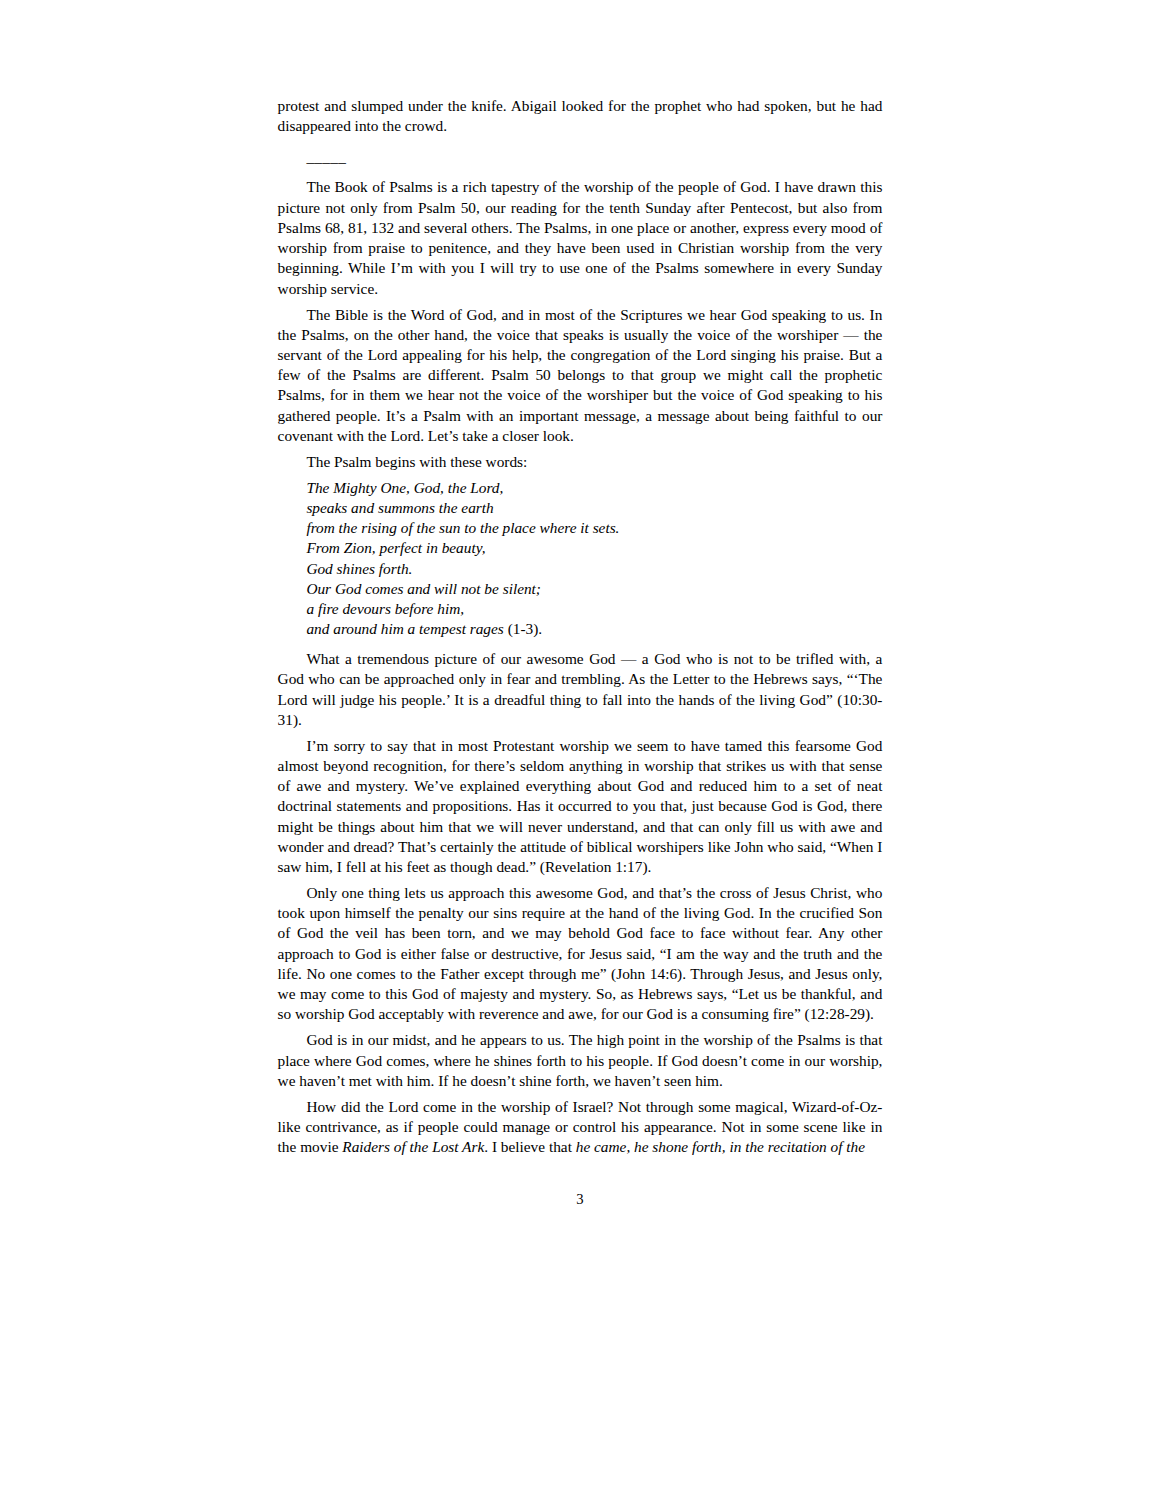protest and slumped under the knife. Abigail looked for the prophet who had spoken, but he had disappeared into the crowd.
_____
The Book of Psalms is a rich tapestry of the worship of the people of God. I have drawn this picture not only from Psalm 50, our reading for the tenth Sunday after Pentecost, but also from Psalms 68, 81, 132 and several others. The Psalms, in one place or another, express every mood of worship from praise to penitence, and they have been used in Christian worship from the very beginning. While I’m with you I will try to use one of the Psalms somewhere in every Sunday worship service.
The Bible is the Word of God, and in most of the Scriptures we hear God speaking to us. In the Psalms, on the other hand, the voice that speaks is usually the voice of the worshiper — the servant of the Lord appealing for his help, the congregation of the Lord singing his praise. But a few of the Psalms are different. Psalm 50 belongs to that group we might call the prophetic Psalms, for in them we hear not the voice of the worshiper but the voice of God speaking to his gathered people. It’s a Psalm with an important message, a message about being faithful to our covenant with the Lord. Let’s take a closer look.
The Psalm begins with these words:
The Mighty One, God, the Lord,
speaks and summons the earth
from the rising of the sun to the place where it sets.
From Zion, perfect in beauty,
God shines forth.
Our God comes and will not be silent;
a fire devours before him,
and around him a tempest rages (1-3).
What a tremendous picture of our awesome God — a God who is not to be trifled with, a God who can be approached only in fear and trembling. As the Letter to the Hebrews says, “‘The Lord will judge his people.’ It is a dreadful thing to fall into the hands of the living God” (10:30-31).
I’m sorry to say that in most Protestant worship we seem to have tamed this fearsome God almost beyond recognition, for there’s seldom anything in worship that strikes us with that sense of awe and mystery. We’ve explained everything about God and reduced him to a set of neat doctrinal statements and propositions. Has it occurred to you that, just because God is God, there might be things about him that we will never understand, and that can only fill us with awe and wonder and dread? That’s certainly the attitude of biblical worshipers like John who said, “When I saw him, I fell at his feet as though dead.” (Revelation 1:17).
Only one thing lets us approach this awesome God, and that’s the cross of Jesus Christ, who took upon himself the penalty our sins require at the hand of the living God. In the crucified Son of God the veil has been torn, and we may behold God face to face without fear. Any other approach to God is either false or destructive, for Jesus said, “I am the way and the truth and the life. No one comes to the Father except through me” (John 14:6). Through Jesus, and Jesus only, we may come to this God of majesty and mystery. So, as Hebrews says, “Let us be thankful, and so worship God acceptably with reverence and awe, for our God is a consuming fire” (12:28-29).
God is in our midst, and he appears to us. The high point in the worship of the Psalms is that place where God comes, where he shines forth to his people. If God doesn’t come in our worship, we haven’t met with him. If he doesn’t shine forth, we haven’t seen him.
How did the Lord come in the worship of Israel? Not through some magical, Wizard-of-Oz-like contrivance, as if people could manage or control his appearance. Not in some scene like in the movie Raiders of the Lost Ark. I believe that he came, he shone forth, in the recitation of the
3